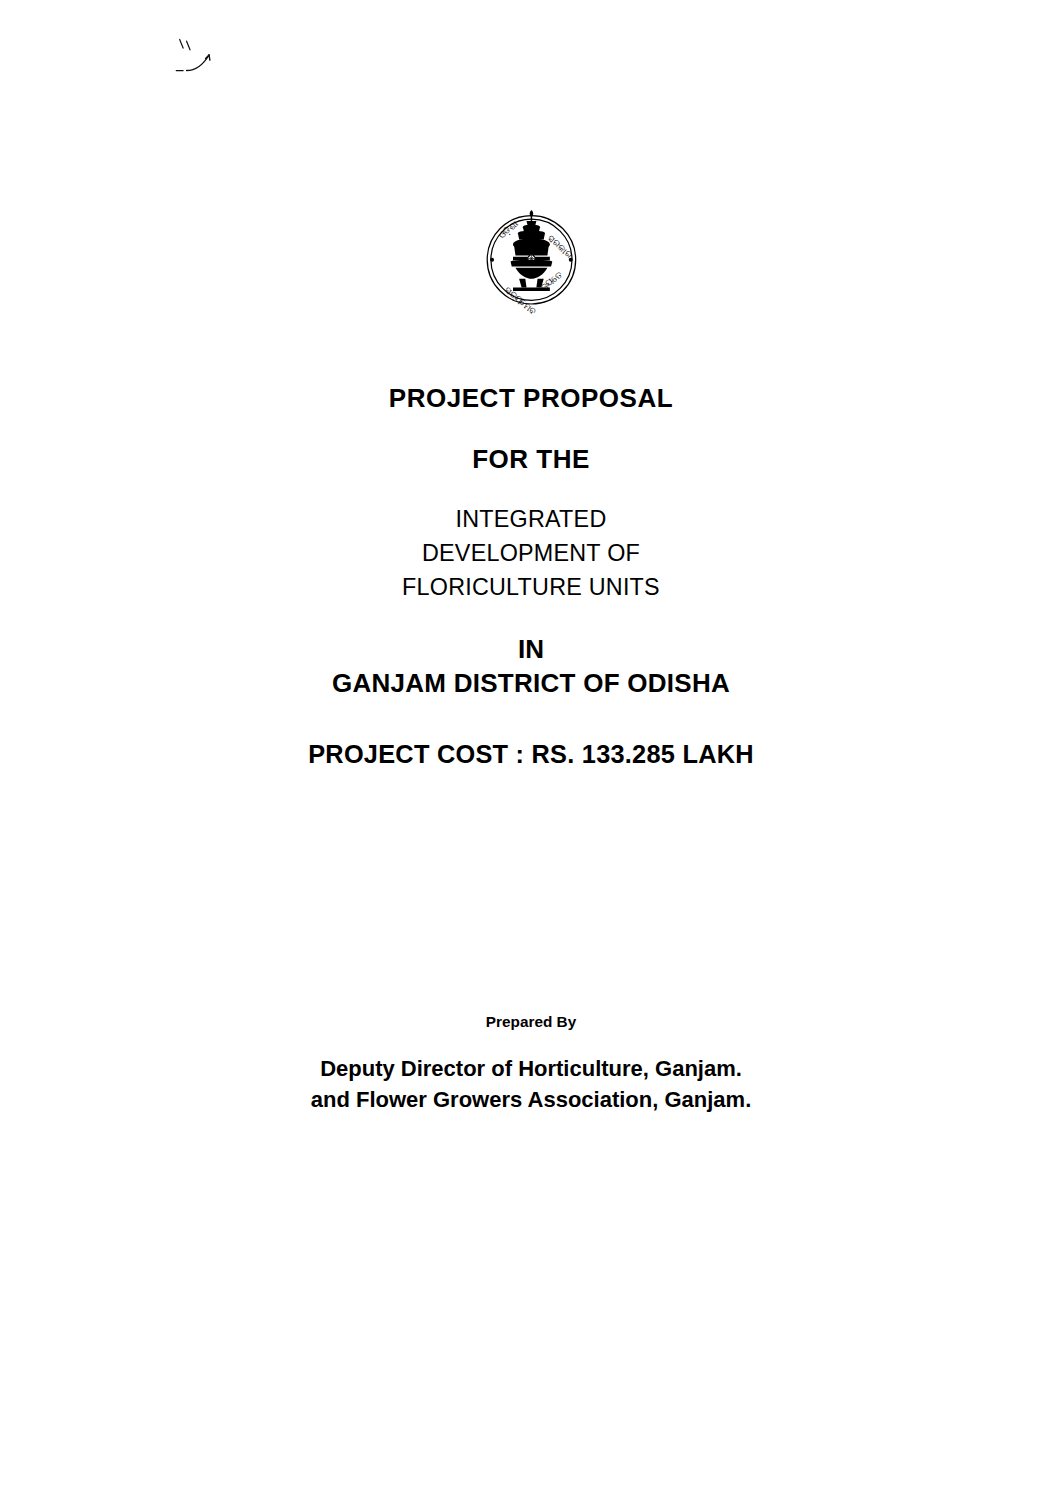ଓଡ଼ିଶା ସରକାର ସତ୍ୟମେବ ଜୟତେ
PROJECT PROPOSAL
FOR THE
INTEGRATED DEVELOPMENT OF FLORICULTURE UNITS
IN
GANJAM DISTRICT OF ODISHA
PROJECT COST : RS. 133.285 LAKH
Prepared By
Deputy Director of Horticulture, Ganjam. and Flower Growers Association, Ganjam.